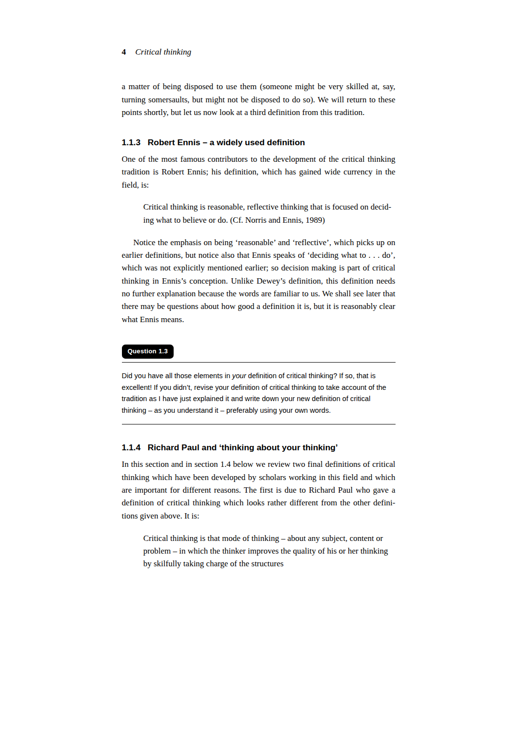4 Critical thinking
a matter of being disposed to use them (someone might be very skilled at, say, turning somersaults, but might not be disposed to do so). We will return to these points shortly, but let us now look at a third definition from this tradition.
1.1.3 Robert Ennis – a widely used definition
One of the most famous contributors to the development of the critical thinking tradition is Robert Ennis; his definition, which has gained wide currency in the field, is:
Critical thinking is reasonable, reflective thinking that is focused on deciding what to believe or do. (Cf. Norris and Ennis, 1989)
Notice the emphasis on being ‘reasonable’ and ‘reflective’, which picks up on earlier definitions, but notice also that Ennis speaks of ‘deciding what to . . . do’, which was not explicitly mentioned earlier; so decision making is part of critical thinking in Ennis’s conception. Unlike Dewey’s definition, this definition needs no further explanation because the words are familiar to us. We shall see later that there may be questions about how good a definition it is, but it is reasonably clear what Ennis means.
Question 1.3
Did you have all those elements in your definition of critical thinking? If so, that is excellent! If you didn’t, revise your definition of critical thinking to take account of the tradition as I have just explained it and write down your new definition of critical thinking – as you understand it – preferably using your own words.
1.1.4 Richard Paul and ‘thinking about your thinking’
In this section and in section 1.4 below we review two final definitions of critical thinking which have been developed by scholars working in this field and which are important for different reasons. The first is due to Richard Paul who gave a definition of critical thinking which looks rather different from the other definitions given above. It is:
Critical thinking is that mode of thinking – about any subject, content or problem – in which the thinker improves the quality of his or her thinking by skilfully taking charge of the structures